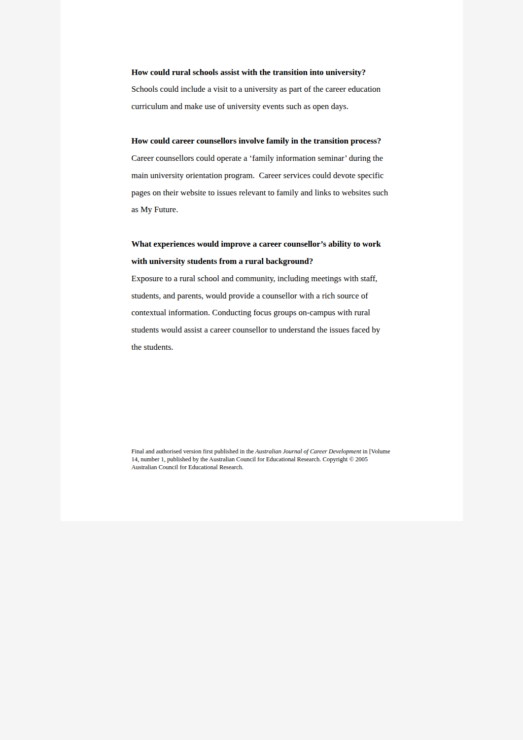How could rural schools assist with the transition into university?
Schools could include a visit to a university as part of the career education curriculum and make use of university events such as open days.
How could career counsellors involve family in the transition process?
Career counsellors could operate a ‘family information seminar’ during the main university orientation program. Career services could devote specific pages on their website to issues relevant to family and links to websites such as My Future.
What experiences would improve a career counsellor’s ability to work with university students from a rural background?
Exposure to a rural school and community, including meetings with staff, students, and parents, would provide a counsellor with a rich source of contextual information. Conducting focus groups on-campus with rural students would assist a career counsellor to understand the issues faced by the students.
Final and authorised version first published in the Australian Journal of Career Development in [Volume 14, number 1, published by the Australian Council for Educational Research. Copyright © 2005 Australian Council for Educational Research.